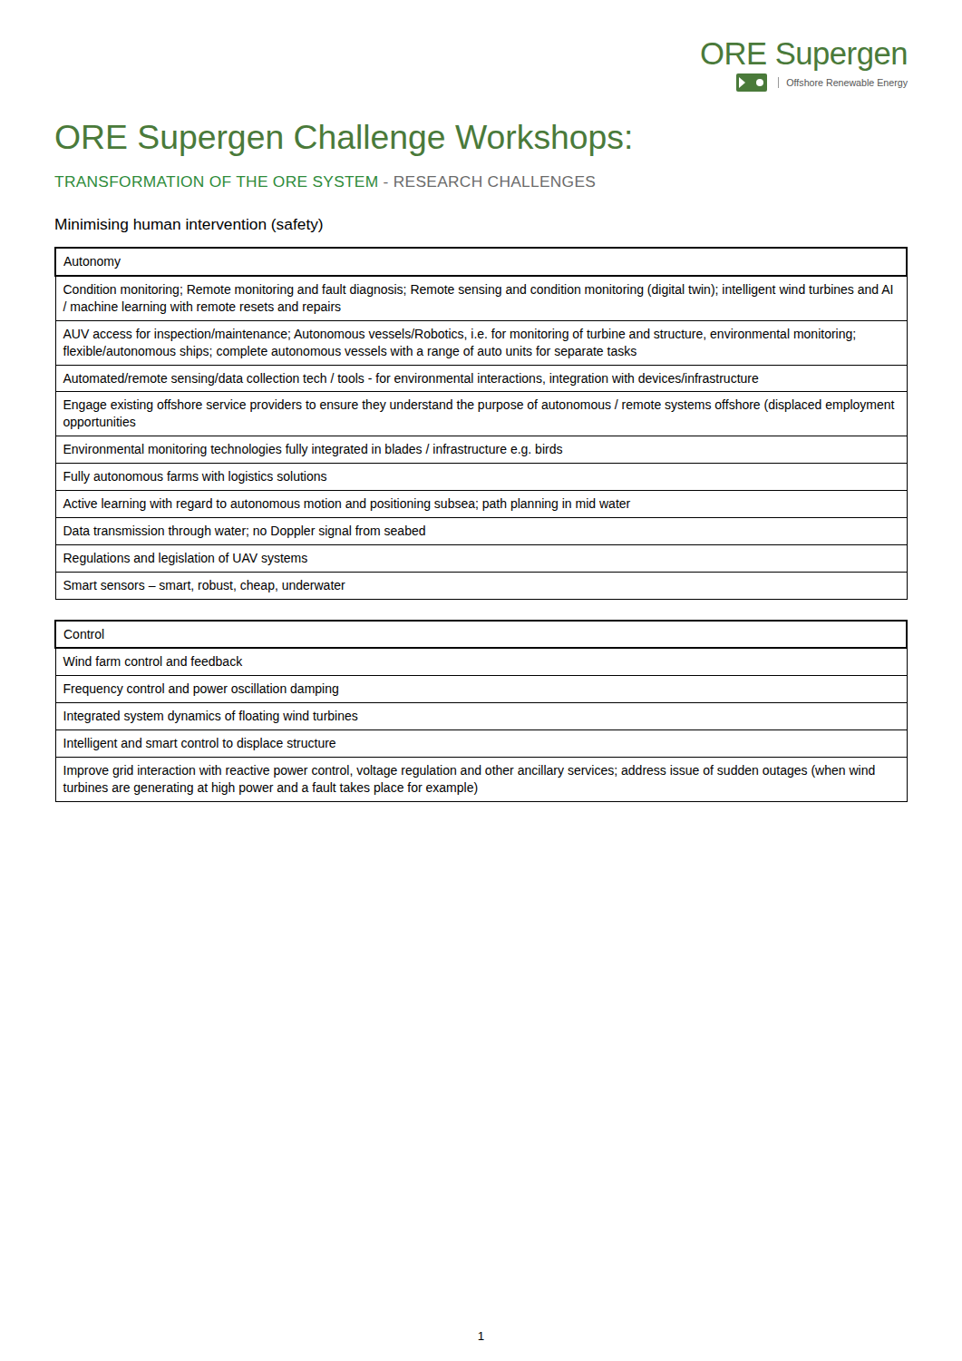ORE Supergen
Offshore Renewable Energy
ORE Supergen Challenge Workshops:
TRANSFORMATION OF THE ORE SYSTEM - RESEARCH CHALLENGES
Minimising human intervention (safety)
| Autonomy |
| Condition monitoring; Remote monitoring and fault diagnosis; Remote sensing and condition monitoring (digital twin); intelligent wind turbines and AI / machine learning with remote resets and repairs |
| AUV access for inspection/maintenance; Autonomous vessels/Robotics, i.e. for monitoring of turbine and structure, environmental monitoring; flexible/autonomous ships; complete autonomous vessels with a range of auto units for separate tasks |
| Automated/remote sensing/data collection tech / tools - for environmental interactions, integration with devices/infrastructure |
| Engage existing offshore service providers to ensure they understand the purpose of autonomous / remote systems offshore (displaced employment opportunities |
| Environmental monitoring technologies fully integrated in blades / infrastructure e.g. birds |
| Fully autonomous farms with logistics solutions |
| Active learning with regard to autonomous motion and positioning subsea; path planning in mid water |
| Data transmission through water; no Doppler signal from seabed |
| Regulations and legislation of UAV systems |
| Smart sensors – smart, robust, cheap, underwater |
| Control |
| Wind farm control and feedback |
| Frequency control and power oscillation damping |
| Integrated system dynamics of floating wind turbines |
| Intelligent and smart control to displace structure |
| Improve grid interaction with reactive power control, voltage regulation and other ancillary services; address issue of sudden outages (when wind turbines are generating at high power and a fault takes place for example) |
1